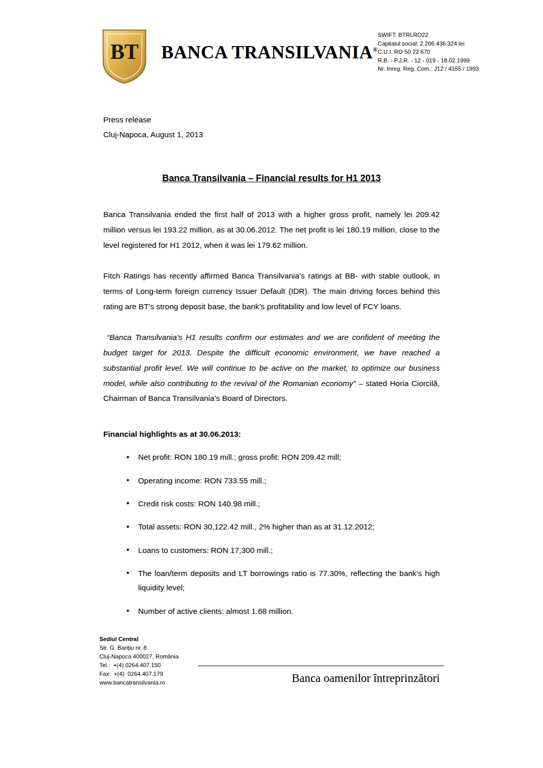BT
BANCA TRANSILVANIA®
SWIFT: BTRLRO22
Capitalul social: 2.206.436.324 lei
C.U.I. RO 50 22 670
R.B. - P.J.R. - 12 - 019 - 18.02.1999
Nr. Inreg. Reg. Com.: J12 / 4155 / 1993
Press release
Cluj-Napoca, August 1, 2013
Banca Transilvania – Financial results for H1 2013
Banca Transilvania ended the first half of 2013 with a higher gross profit, namely lei 209.42 million versus lei 193.22 million, as at 30.06.2012. The net profit is lei 180.19 million, close to the level registered for H1 2012, when it was lei 179.62 million.
Fitch Ratings has recently affirmed Banca Transilvania’s ratings at BB- with stable outlook, in terms of Long-term foreign currency Issuer Default (IDR). The main driving forces behind this rating are BT’s strong deposit base, the bank’s profitability and low level of FCY loans.
“Banca Transilvania’s H1 results confirm our estimates and we are confident of meeting the budget target for 2013. Despite the difficult economic environment, we have reached a substantial profit level. We will continue to be active on the market, to optimize our business model, while also contributing to the revival of the Romanian economy” – stated Horia Ciorcilă, Chairman of Banca Transilvania’s Board of Directors.
Financial highlights as at 30.06.2013:
Net profit: RON 180.19 mill.; gross profit: RON 209.42 mill;
Operating income: RON 733.55 mill.;
Credit risk costs: RON 140.98 mill.;
Total assets: RON 30,122.42 mill., 2% higher than as at 31.12.2012;
Loans to customers: RON 17,300 mill.;
The loan/term deposits and LT borrowings ratio is 77.30%, reflecting the bank’s high liquidity level;
Number of active clients: almost 1.68 million.
Sediul Central
Str. G. Barițiu nr. 8
Cluj-Napoca 400027, România
Tel.: +(4) 0264.407.150
Fax: +(4) 0264.407.179
www.bancatransilvania.ro
Banca oamenilor întreprinzători